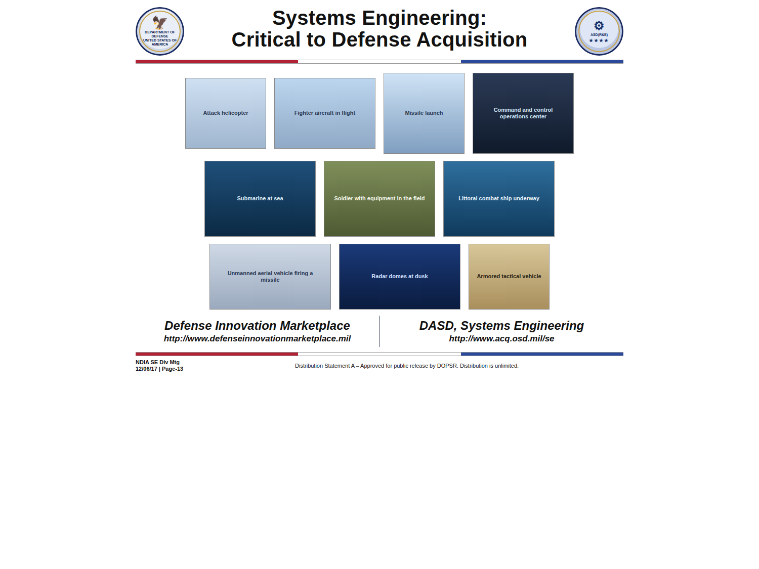🦅 Department of Defense
United States of America
Systems Engineering:
Critical to Defense Acquisition
⚙ ASD(R&E) ★★★★
Attack helicopter
Fighter aircraft in flight
Missile launch
Command and control operations center
Submarine at sea
Soldier with equipment in the field
Littoral combat ship underway
Unmanned aerial vehicle firing a missile
Radar domes at dusk
Armored tactical vehicle
Defense Innovation Marketplace
http://www.defenseinnovationmarketplace.mil
DASD, Systems Engineering
http://www.acq.osd.mil/se
NDIA SE Div Mtg
12/06/17 | Page-13
Distribution Statement A – Approved for public release by DOPSR. Distribution is unlimited.